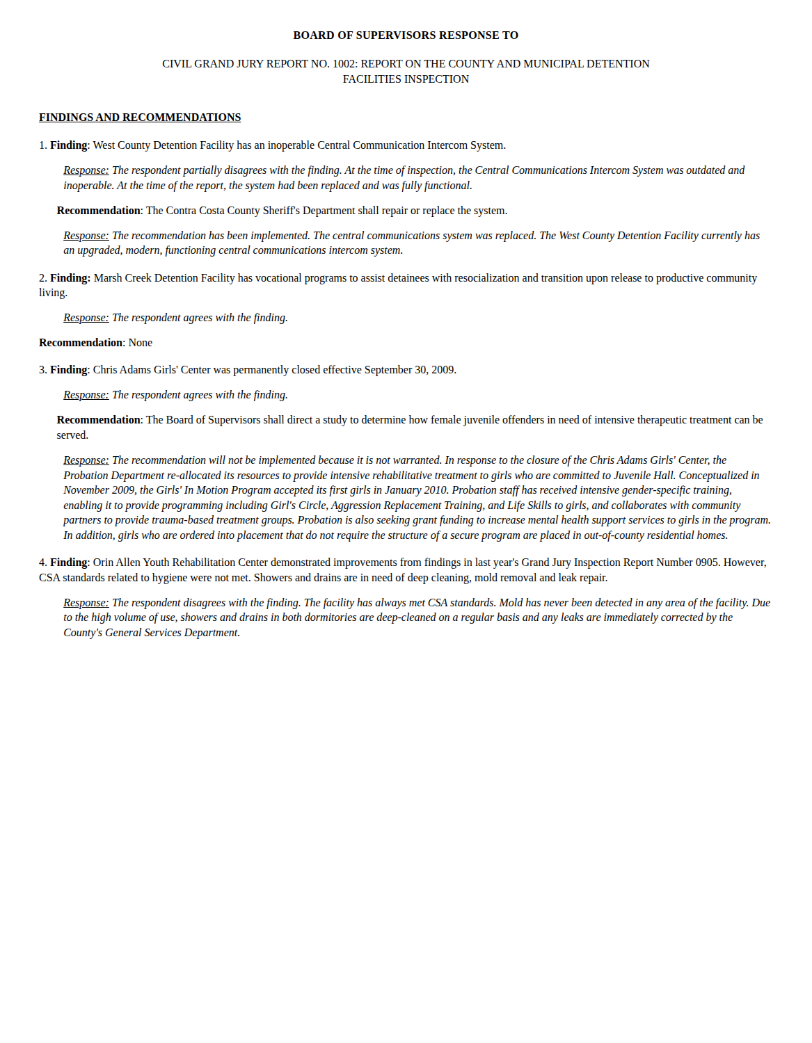BOARD OF SUPERVISORS RESPONSE TO
CIVIL GRAND JURY REPORT NO. 1002: REPORT ON THE COUNTY AND MUNICIPAL DETENTION
FACILITIES INSPECTION
FINDINGS AND RECOMMENDATIONS
1. Finding: West County Detention Facility has an inoperable Central Communication Intercom System.
Response: The respondent partially disagrees with the finding. At the time of inspection, the Central Communications Intercom System was outdated and inoperable. At the time of the report, the system had been replaced and was fully functional.
Recommendation: The Contra Costa County Sheriff's Department shall repair or replace the system.
Response: The recommendation has been implemented. The central communications system was replaced. The West County Detention Facility currently has an upgraded, modern, functioning central communications intercom system.
2. Finding: Marsh Creek Detention Facility has vocational programs to assist detainees with resocialization and transition upon release to productive community living.
Response: The respondent agrees with the finding.
Recommendation: None
3. Finding: Chris Adams Girls' Center was permanently closed effective September 30, 2009.
Response: The respondent agrees with the finding.
Recommendation: The Board of Supervisors shall direct a study to determine how female juvenile offenders in need of intensive therapeutic treatment can be served.
Response: The recommendation will not be implemented because it is not warranted. In response to the closure of the Chris Adams Girls' Center, the Probation Department re-allocated its resources to provide intensive rehabilitative treatment to girls who are committed to Juvenile Hall. Conceptualized in November 2009, the Girls' In Motion Program accepted its first girls in January 2010. Probation staff has received intensive gender-specific training, enabling it to provide programming including Girl's Circle, Aggression Replacement Training, and Life Skills to girls, and collaborates with community partners to provide trauma-based treatment groups. Probation is also seeking grant funding to increase mental health support services to girls in the program. In addition, girls who are ordered into placement that do not require the structure of a secure program are placed in out-of-county residential homes.
4. Finding: Orin Allen Youth Rehabilitation Center demonstrated improvements from findings in last year's Grand Jury Inspection Report Number 0905. However, CSA standards related to hygiene were not met. Showers and drains are in need of deep cleaning, mold removal and leak repair.
Response: The respondent disagrees with the finding. The facility has always met CSA standards. Mold has never been detected in any area of the facility. Due to the high volume of use, showers and drains in both dormitories are deep-cleaned on a regular basis and any leaks are immediately corrected by the County's General Services Department.